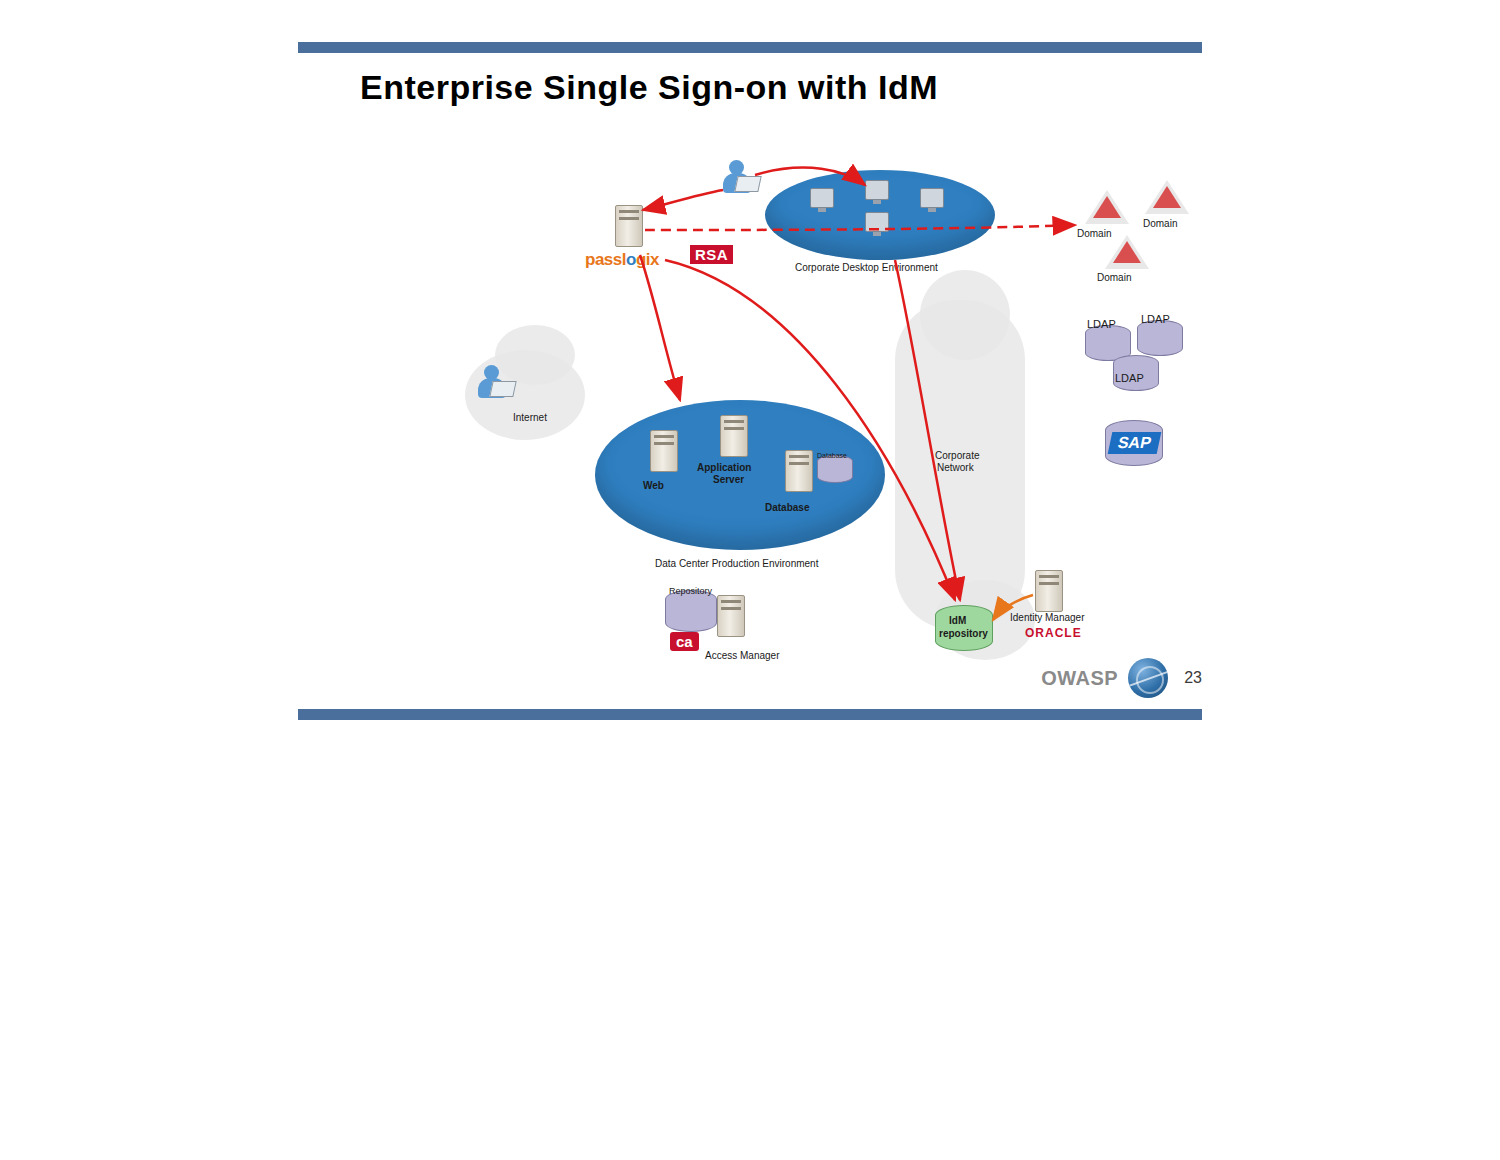Enterprise Single Sign-on with IdM
Corporate Desktop Environment
passlogix
RSA
Domain
Domain
Domain
LDAP
LDAP
LDAP
SAP
Web
Application
Server
Database
Database
Data Center Production Environment
Internet
Corporate
Network
Repository
ca
Access Manager
IdM
repository
Identity Manager
ORACLE
OWASP 23